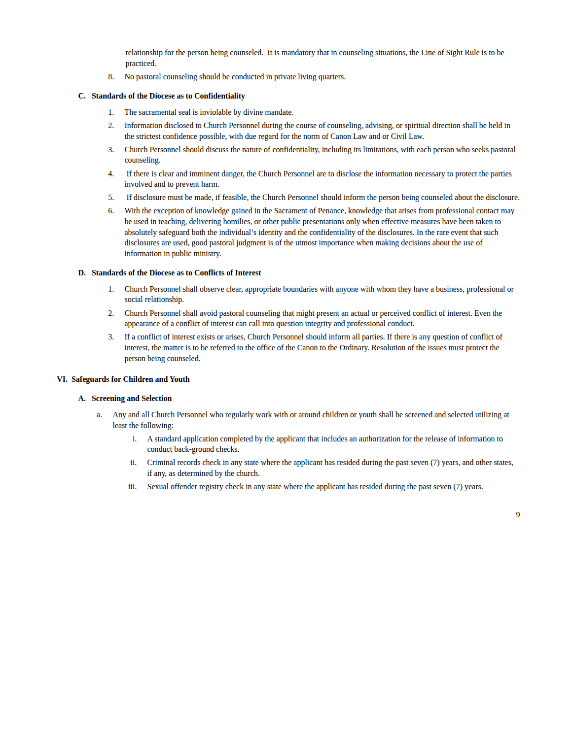relationship for the person being counseled. It is mandatory that in counseling situations, the Line of Sight Rule is to be practiced.
No pastoral counseling should be conducted in private living quarters.
C. Standards of the Diocese as to Confidentiality
The sacramental seal is inviolable by divine mandate.
Information disclosed to Church Personnel during the course of counseling, advising, or spiritual direction shall be held in the strictest confidence possible, with due regard for the norm of Canon Law and or Civil Law.
Church Personnel should discuss the nature of confidentiality, including its limitations, with each person who seeks pastoral counseling.
If there is clear and imminent danger, the Church Personnel are to disclose the information necessary to protect the parties involved and to prevent harm.
If disclosure must be made, if feasible, the Church Personnel should inform the person being counseled about the disclosure.
With the exception of knowledge gained in the Sacrament of Penance, knowledge that arises from professional contact may be used in teaching, delivering homilies, or other public presentations only when effective measures have been taken to absolutely safeguard both the individual’s identity and the confidentiality of the disclosures. In the rare event that such disclosures are used, good pastoral judgment is of the utmost importance when making decisions about the use of information in public ministry.
D. Standards of the Diocese as to Conflicts of Interest
Church Personnel shall observe clear, appropriate boundaries with anyone with whom they have a business, professional or social relationship.
Church Personnel shall avoid pastoral counseling that might present an actual or perceived conflict of interest. Even the appearance of a conflict of interest can call into question integrity and professional conduct.
If a conflict of interest exists or arises, Church Personnel should inform all parties. If there is any question of conflict of interest, the matter is to be referred to the office of the Canon to the Ordinary. Resolution of the issues must protect the person being counseled.
VI. Safeguards for Children and Youth
A. Screening and Selection
Any and all Church Personnel who regularly work with or around children or youth shall be screened and selected utilizing at least the following:
A standard application completed by the applicant that includes an authorization for the release of information to conduct back-ground checks.
Criminal records check in any state where the applicant has resided during the past seven (7) years, and other states, if any, as determined by the church.
Sexual offender registry check in any state where the applicant has resided during the past seven (7) years.
9